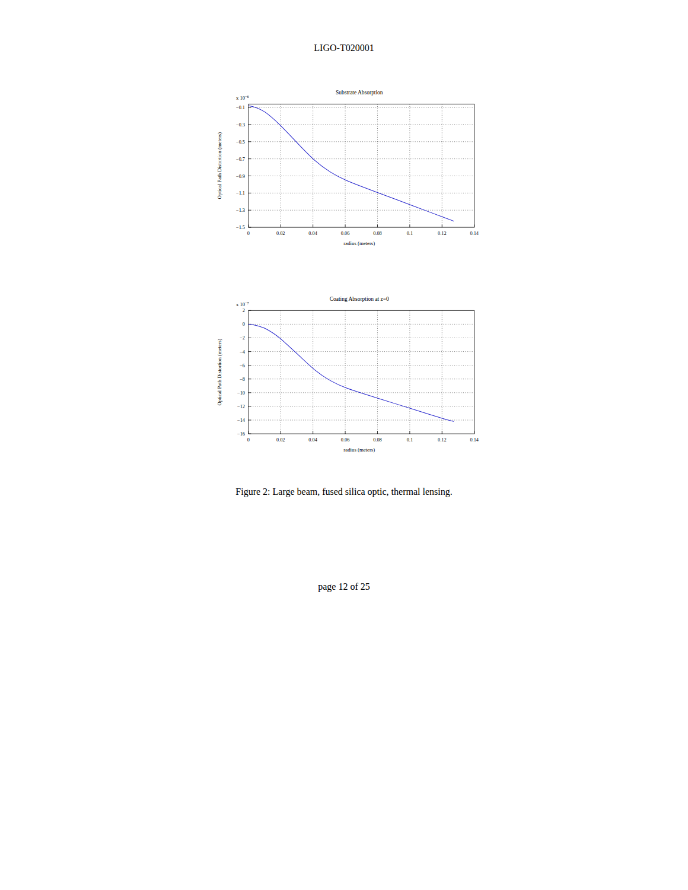LIGO-T020001
Substrate Absorption x 10−6 0 0.02 0.04 0.06 0.08 0.1 0.12 0.14 −0.1 −0.3 −0.5 −0.7 −0.9 −1.1 −1.3 −1.5 radius (meters) Optical Path Distortion (meters)
Coating Absorption at z=0 x 10−7 0 0.02 0.04 0.06 0.08 0.1 0.12 0.14 2 0 −2 −4 −6 −8 −10 −12 −14 −16 radius (meters) Optical Path Distortion (meters)
Figure 2: Large beam, fused silica optic, thermal lensing.
page 12 of 25